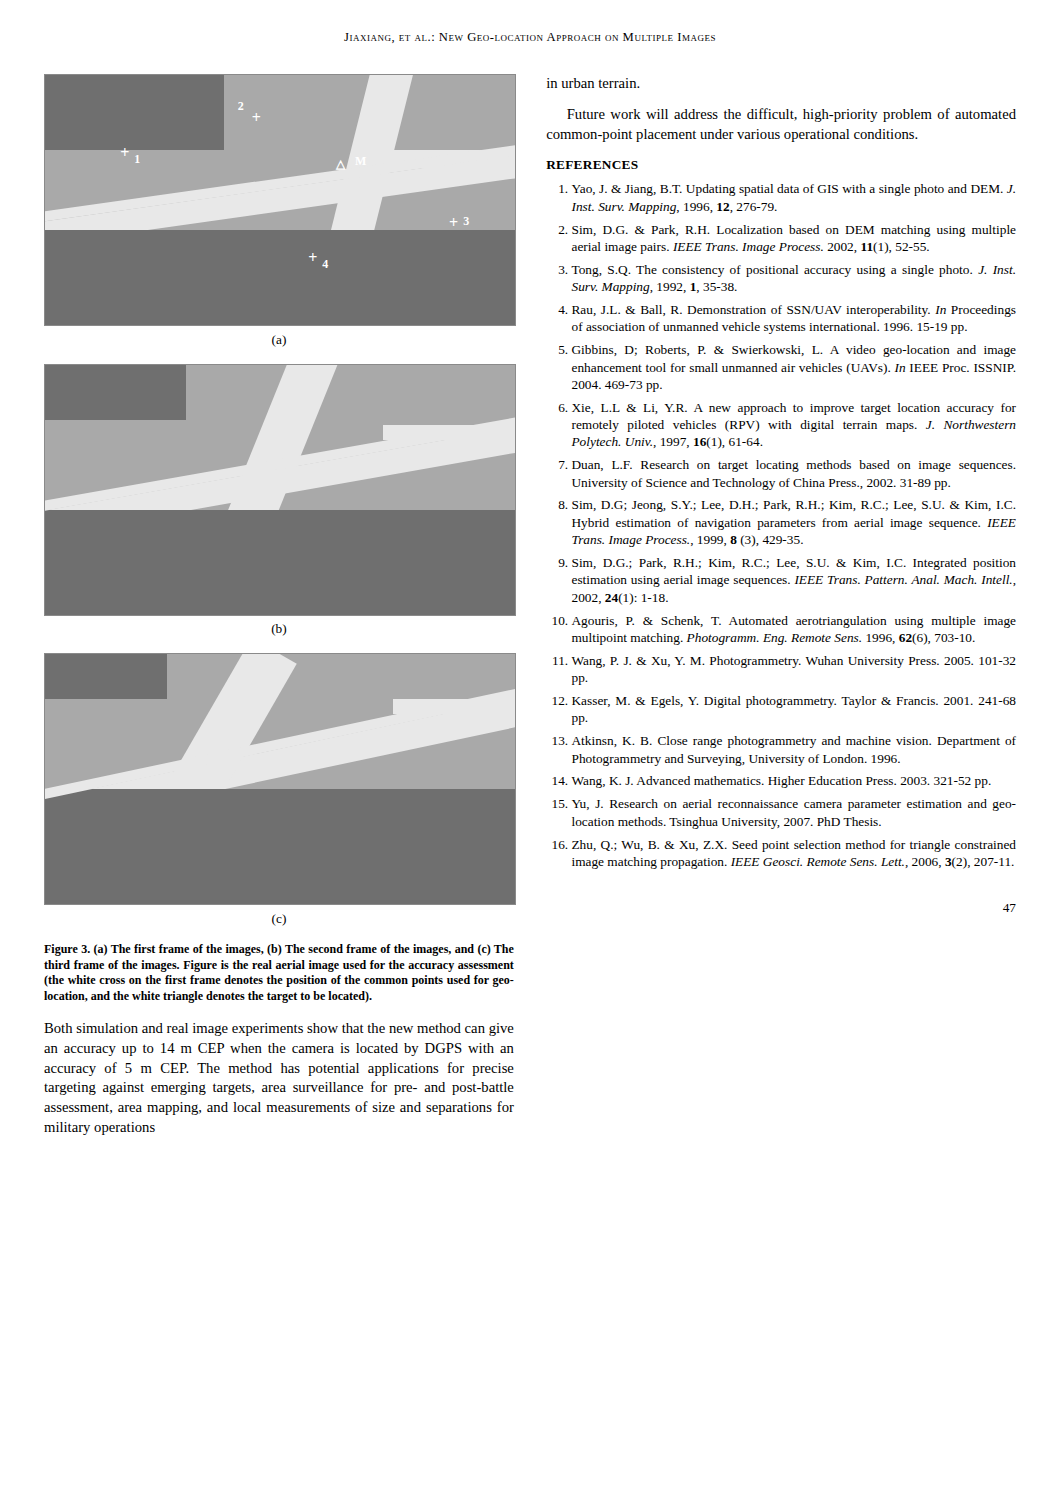Jiaxiang, et al.: New Geo-location Approach on Multiple Images
1
2
3
4
M
(a)
(b)
(c)
Figure 3. (a) The first frame of the images, (b) The second frame of the images, and (c) The third frame of the images. Figure is the real aerial image used for the accuracy assessment (the white cross on the first frame denotes the position of the common points used for geo-location, and the white triangle denotes the target to be located).
Both simulation and real image experiments show that the new method can give an accuracy up to 14 m CEP when the camera is located by DGPS with an accuracy of 5 m CEP. The method has potential applications for precise targeting against emerging targets, area surveillance for pre- and post-battle assessment, area mapping, and local measurements of size and separations for military operations
in urban terrain.
Future work will address the difficult, high-priority problem of automated common-point placement under various operational conditions.
References
Yao, J. & Jiang, B.T. Updating spatial data of GIS with a single photo and DEM. J. Inst. Surv. Mapping, 1996, 12, 276-79.
Sim, D.G. & Park, R.H. Localization based on DEM matching using multiple aerial image pairs. IEEE Trans. Image Process. 2002, 11(1), 52-55.
Tong, S.Q. The consistency of positional accuracy using a single photo. J. Inst. Surv. Mapping, 1992, 1, 35-38.
Rau, J.L. & Ball, R. Demonstration of SSN/UAV interoperability. In Proceedings of association of unmanned vehicle systems international. 1996. 15-19 pp.
Gibbins, D; Roberts, P. & Swierkowski, L. A video geo-location and image enhancement tool for small unmanned air vehicles (UAVs). In IEEE Proc. ISSNIP. 2004. 469-73 pp.
Xie, L.L & Li, Y.R. A new approach to improve target location accuracy for remotely piloted vehicles (RPV) with digital terrain maps. J. Northwestern Polytech. Univ., 1997, 16(1), 61-64.
Duan, L.F. Research on target locating methods based on image sequences. University of Science and Technology of China Press., 2002. 31-89 pp.
Sim, D.G; Jeong, S.Y.; Lee, D.H.; Park, R.H.; Kim, R.C.; Lee, S.U. & Kim, I.C. Hybrid estimation of navigation parameters from aerial image sequence. IEEE Trans. Image Process., 1999, 8 (3), 429-35.
Sim, D.G.; Park, R.H.; Kim, R.C.; Lee, S.U. & Kim, I.C. Integrated position estimation using aerial image sequences. IEEE Trans. Pattern. Anal. Mach. Intell., 2002, 24(1): 1-18.
Agouris, P. & Schenk, T. Automated aerotriangulation using multiple image multipoint matching. Photogramm. Eng. Remote Sens. 1996, 62(6), 703-10.
Wang, P. J. & Xu, Y. M. Photogrammetry. Wuhan University Press. 2005. 101-32 pp.
Kasser, M. & Egels, Y. Digital photogrammetry. Taylor & Francis. 2001. 241-68 pp.
Atkinsn, K. B. Close range photogrammetry and machine vision. Department of Photogrammetry and Surveying, University of London. 1996.
Wang, K. J. Advanced mathematics. Higher Education Press. 2003. 321-52 pp.
Yu, J. Research on aerial reconnaissance camera parameter estimation and geo-location methods. Tsinghua University, 2007. PhD Thesis.
Zhu, Q.; Wu, B. & Xu, Z.X. Seed point selection method for triangle constrained image matching propagation. IEEE Geosci. Remote Sens. Lett., 2006, 3(2), 207-11.
47